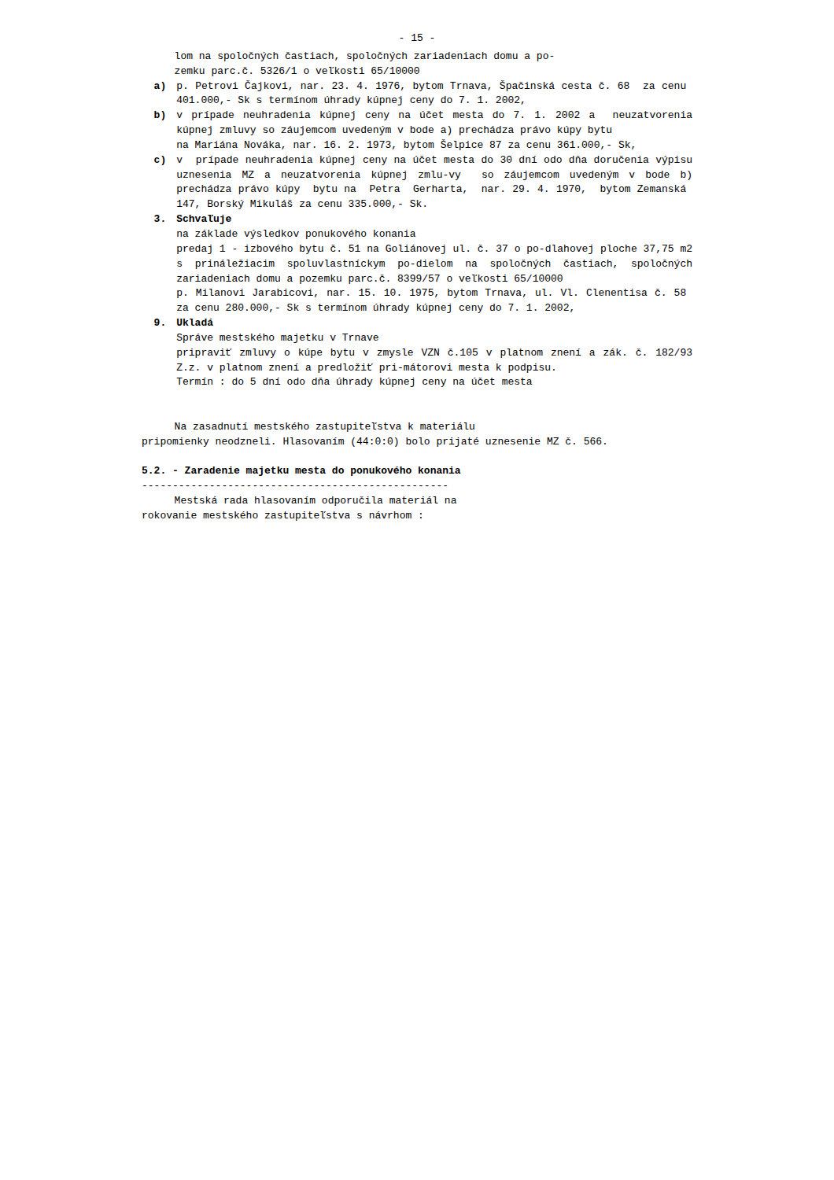- 15 -
lom na spoločných častiach, spoločných zariadeniach domu a po-
zemku parc.č. 5326/1 o veľkosti 65/10000
a)
p. Petrovi Čajkovi, nar. 23. 4. 1976, bytom Trnava, Špačinská cesta č. 68 za cenu 401.000,- Sk s termínom úhrady kúpnej ceny do 7. 1. 2002,
b)
v prípade neuhradenia kúpnej ceny na účet mesta do 7. 1. 2002 a neuzatvorenia kúpnej zmluvy so záujemcom uvedeným v bode a) prechádza právo kúpy bytu
na Mariána Nováka, nar. 16. 2. 1973, bytom Šelpice 87 za cenu 361.000,- Sk,
c)
v prípade neuhradenia kúpnej ceny na účet mesta do 30 dní odo dňa doručenia výpisu uznesenia MZ a neuzatvorenia kúpnej zmlu-vy so záujemcom uvedeným v bode b) prechádza právo kúpy bytu na Petra Gerharta, nar. 29. 4. 1970, bytom Zemanská 147, Borský Mikuláš za cenu 335.000,- Sk.
3.
Schvaľuje
na základe výsledkov ponukového konania
predaj 1 - izbového bytu č. 51 na Goliánovej ul. č. 37 o po-dlahovej ploche 37,75 m2 s prináležiacim spoluvlastníckym po-dielom na spoločných častiach, spoločných zariadeniach domu a pozemku parc.č. 8399/57 o veľkosti 65/10000
p. Milanovi Jarabicovi, nar. 15. 10. 1975, bytom Trnava, ul. Vl. Clenentisa č. 58 za cenu 280.000,- Sk s termínom úhrady kúpnej ceny do 7. 1. 2002,
9.
Ukladá
Správe mestského majetku v Trnave
pripraviť zmluvy o kúpe bytu v zmysle VZN č.105 v platnom znení a zák. č. 182/93 Z.z. v platnom znení a predložiť pri-mátorovi mesta k podpisu.
Termín : do 5 dní odo dňa úhrady kúpnej ceny na účet mesta
Na zasadnutí mestského zastupiteľstva k materiálu
pripomienky neodzneli. Hlasovaním (44:0:0) bolo prijaté uznesenie MZ č. 566.
5.2. - Zaradenie majetku mesta do ponukového konania
--------------------------------------------------
Mestská rada hlasovaním odporučila materiál na
rokovanie mestského zastupiteľstva s návrhom :